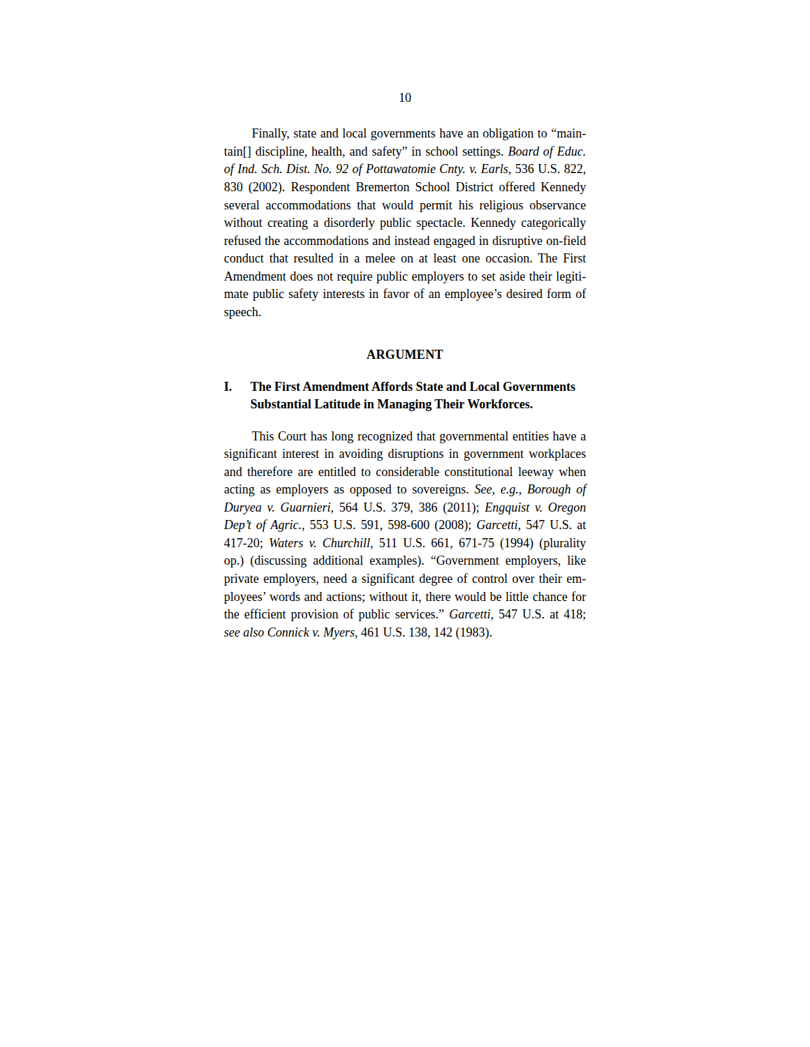10
Finally, state and local governments have an obligation to “maintain[] discipline, health, and safety” in school settings. Board of Educ. of Ind. Sch. Dist. No. 92 of Pottawatomie Cnty. v. Earls, 536 U.S. 822, 830 (2002). Respondent Bremerton School District offered Kennedy several accommodations that would permit his religious observance without creating a disorderly public spectacle. Kennedy categorically refused the accommodations and instead engaged in disruptive on-field conduct that resulted in a melee on at least one occasion. The First Amendment does not require public employers to set aside their legitimate public safety interests in favor of an employee’s desired form of speech.
ARGUMENT
I.
The First Amendment Affords State and Local Governments Substantial Latitude in Managing Their Workforces.
This Court has long recognized that governmental entities have a significant interest in avoiding disruptions in government workplaces and therefore are entitled to considerable constitutional leeway when acting as employers as opposed to sovereigns. See, e.g., Borough of Duryea v. Guarnieri, 564 U.S. 379, 386 (2011); Engquist v. Oregon Dep’t of Agric., 553 U.S. 591, 598-600 (2008); Garcetti, 547 U.S. at 417-20; Waters v. Churchill, 511 U.S. 661, 671-75 (1994) (plurality op.) (discussing additional examples). “Government employers, like private employers, need a significant degree of control over their employees’ words and actions; without it, there would be little chance for the efficient provision of public services.” Garcetti, 547 U.S. at 418; see also Connick v. Myers, 461 U.S. 138, 142 (1983).